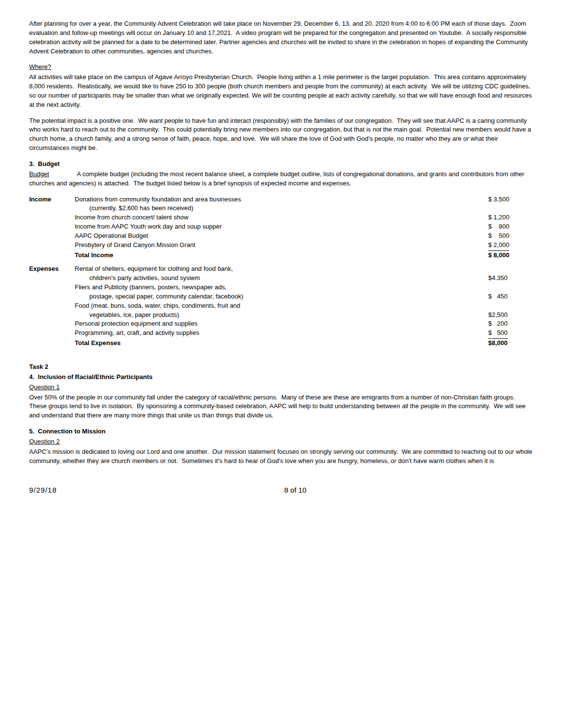After planning for over a year, the Community Advent Celebration will take place on November 29, December 6, 13, and 20, 2020 from 4:00 to 6:00 PM each of those days. Zoom evaluation and follow-up meetings will occur on January 10 and 17,2021. A video program will be prepared for the congregation and presented on Youtube. A socially responsible celebration activity will be planned for a date to be determined later. Partner agencies and churches will be invited to share in the celebration in hopes of expanding the Community Advent Celebration to other communities, agencies and churches.
Where?
All activities will take place on the campus of Agave Arroyo Presbyterian Church. People living within a 1 mile perimeter is the target population. This area contains approximately 8,000 residents. Realistically, we would like to have 250 to 300 people (both church members and people from the community) at each activity. We will be utilizing CDC guidelines, so our number of participants may be smaller than what we originally expected. We will be counting people at each activity carefully, so that we will have enough food and resources at the next activity.
The potential impact is a positive one. We want people to have fun and interact (responsibly) with the families of our congregation. They will see that AAPC is a caring community who works hard to reach out to the community. This could potentially bring new members into our congregation, but that is not the main goal. Potential new members would have a church home, a church family, and a strong sense of faith, peace, hope, and love. We will share the love of God with God's people, no matter who they are or what their circumstances might be.
3. Budget
Budget A complete budget (including the most recent balance sheet, a complete budget outline, lists of congregational donations, and grants and contributors from other churches and agencies) is attached. The budget listed below is a brief synopsis of expected income and expenses.
| Income | Donations from community foundation and area businesses | $ 3,500 |
| | (currently, $2,600 has been received) | |
| | Income from church concert/ talent show | $ 1,200 |
| | Income from AAPC Youth work day and soup supper | $ 800 |
| | AAPC Operational Budget | $ 500 |
| | Presbytery of Grand Canyon Mission Grant | $ 2,000 |
| | Total Income | $ 8,000 |
| Expenses | Rental of shelters, equipment for clothing and food bank, | |
| | children's party activities, sound system | $4.350 |
| | Fliers and Publicity (banners, posters, newspaper ads, | |
| | postage, special paper, community calendar, facebook) | $ 450 |
| | Food (meat, buns, soda, water, chips, condiments, fruit and | |
| | vegetables, ice, paper products) | $2,500 |
| | Personal protection equipment and supplies | $ 200 |
| | Programming, art, craft, and activity supplies | $ 500 |
| | Total Expenses | $8,000 |
Task 2
4. Inclusion of Racial/Ethnic Participants
Question 1
Over 50% of the people in our community fall under the category of racial/ethnic persons. Many of these are these are emigrants from a number of non-Christian faith groups. These groups tend to live in isolation. By sponsoring a community-based celebration, AAPC will help to build understanding between all the people in the community. We will see and understand that there are many more things that unite us than things that divide us.
5. Connection to Mission
Question 2
AAPC's mission is dedicated to loving our Lord and one another. Our mission statement focuses on strongly serving our community. We are committed to reaching out to our whole community, whether they are church members or not. Sometimes it's hard to hear of God's love when you are hungry, homeless, or don't have warm clothes when it is
9/29/18 8 of 10